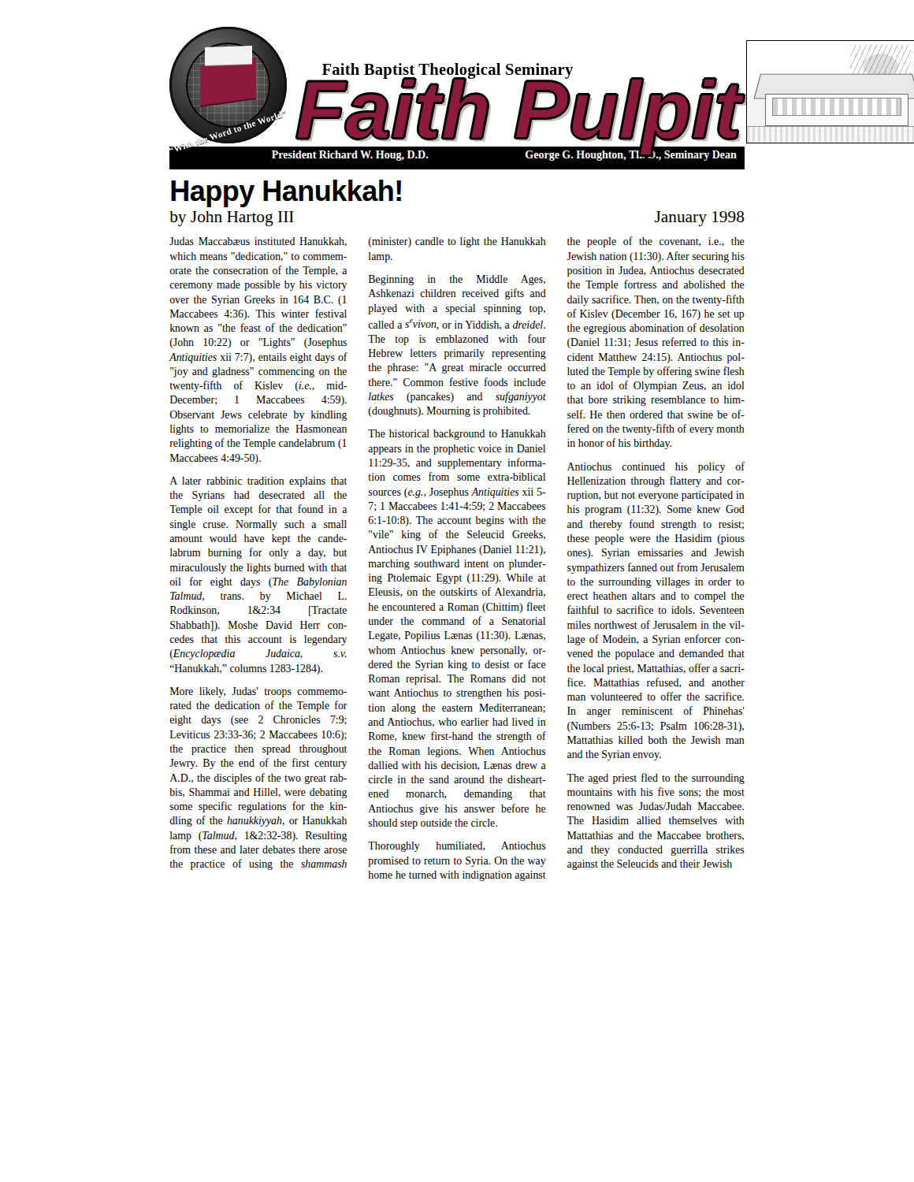“With the Word to the World”
Faith Baptist Theological Seminary
Faith Pulpit
President Richard W. Houg, D.D. George G. Houghton, Th. D., Seminary Dean
Happy Hanukkah!
by John Hartog III
January 1998
Judas Maccabæus instituted Hanukkah, which means "dedication," to commemorate the consecration of the Temple, a ceremony made possible by his victory over the Syrian Greeks in 164 B.C. (1 Maccabees 4:36). This winter festival known as "the feast of the dedication" (John 10:22) or "Lights" (Josephus Antiquities xii 7:7), entails eight days of "joy and gladness" commencing on the twenty-fifth of Kislev (i.e., mid-December; 1 Maccabees 4:59). Observant Jews celebrate by kindling lights to memorialize the Hasmonean relighting of the Temple candelabrum (1 Maccabees 4:49-50).
A later rabbinic tradition explains that the Syrians had desecrated all the Temple oil except for that found in a single cruse. Normally such a small amount would have kept the candelabrum burning for only a day, but miraculously the lights burned with that oil for eight days (The Babylonian Talmud, trans. by Michael L. Rodkinson, 1&2:34 [Tractate Shabbath]). Moshe David Herr concedes that this account is legendary (Encyclopædia Judaica, s.v. “Hanukkah,” columns 1283-1284).
More likely, Judas' troops commemorated the dedication of the Temple for eight days (see 2 Chronicles 7:9; Leviticus 23:33-36; 2 Maccabees 10:6); the practice then spread throughout Jewry. By the end of the first century A.D., the disciples of the two great rabbis, Shammai and Hillel, were debating some specific regulations for the kindling of the hanukkiyyah, or Hanukkah lamp (Talmud, 1&2:32-38). Resulting from these and later debates there arose the practice of using the shammash (minister) candle to light the Hanukkah lamp.
Beginning in the Middle Ages, Ashkenazi children received gifts and played with a special spinning top, called a sevivon, or in Yiddish, a dreidel. The top is emblazoned with four Hebrew letters primarily representing the phrase: "A great miracle occurred there." Common festive foods include latkes (pancakes) and sufganiyyot (doughnuts). Mourning is prohibited.
The historical background to Hanukkah appears in the prophetic voice in Daniel 11:29-35, and supplementary information comes from some extra-biblical sources (e.g., Josephus Antiquities xii 5-7; 1 Maccabees 1:41-4:59; 2 Maccabees 6:1-10:8). The account begins with the "vile" king of the Seleucid Greeks, Antiochus IV Epiphanes (Daniel 11:21), marching southward intent on plundering Ptolemaic Egypt (11:29). While at Eleusis, on the outskirts of Alexandria, he encountered a Roman (Chittim) fleet under the command of a Senatorial Legate, Popilius Lænas (11:30). Lænas, whom Antiochus knew personally, ordered the Syrian king to desist or face Roman reprisal. The Romans did not want Antiochus to strengthen his position along the eastern Mediterranean; and Antiochus, who earlier had lived in Rome, knew first-hand the strength of the Roman legions. When Antiochus dallied with his decision, Lænas drew a circle in the sand around the disheartened monarch, demanding that Antiochus give his answer before he should step outside the circle.
Thoroughly humiliated, Antiochus promised to return to Syria. On the way home he turned with indignation against the people of the covenant, i.e., the Jewish nation (11:30). After securing his position in Judea, Antiochus desecrated the Temple fortress and abolished the daily sacrifice. Then, on the twenty-fifth of Kislev (December 16, 167) he set up the egregious abomination of desolation (Daniel 11:31; Jesus referred to this incident Matthew 24:15). Antiochus polluted the Temple by offering swine flesh to an idol of Olympian Zeus, an idol that bore striking resemblance to himself. He then ordered that swine be offered on the twenty-fifth of every month in honor of his birthday.
Antiochus continued his policy of Hellenization through flattery and corruption, but not everyone participated in his program (11:32). Some knew God and thereby found strength to resist; these people were the Hasidim (pious ones). Syrian emissaries and Jewish sympathizers fanned out from Jerusalem to the surrounding villages in order to erect heathen altars and to compel the faithful to sacrifice to idols. Seventeen miles northwest of Jerusalem in the village of Modein, a Syrian enforcer convened the populace and demanded that the local priest, Mattathias, offer a sacrifice. Mattathias refused, and another man volunteered to offer the sacrifice. In anger reminiscent of Phinehas' (Numbers 25:6-13; Psalm 106:28-31), Mattathias killed both the Jewish man and the Syrian envoy.
The aged priest fled to the surrounding mountains with his five sons; the most renowned was Judas/Judah Maccabee. The Hasidim allied themselves with Mattathias and the Maccabee brothers, and they conducted guerrilla strikes against the Seleucids and their Jewish